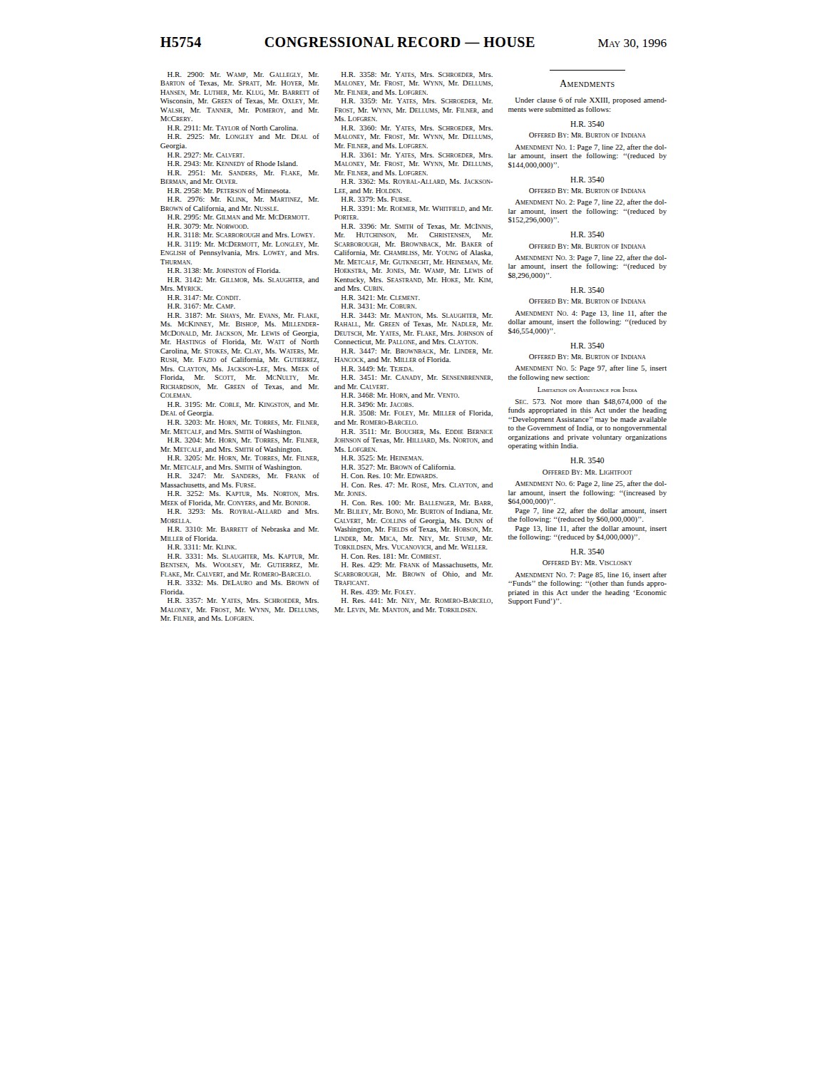H5754
CONGRESSIONAL RECORD — HOUSE
May 30, 1996
H.R. 2900: Mr. Wamp, Mr. Gallegly, Mr. Barton of Texas, Mr. Spratt, Mr. Hoyer, Mr. Hansen, Mr. Luther, Mr. Klug, Mr. Barrett of Wisconsin, Mr. Green of Texas, Mr. Oxley, Mr. Walsh, Mr. Tanner, Mr. Pomeroy, and Mr. McCrery.
H.R. 2911: Mr. Taylor of North Carolina.
H.R. 2925: Mr. Longley and Mr. Deal of Georgia.
H.R. 2927: Mr. Calvert.
H.R. 2943: Mr. Kennedy of Rhode Island.
H.R. 2951: Mr. Sanders, Mr. Flake, Mr. Berman, and Mr. Olver.
H.R. 2958: Mr. Peterson of Minnesota.
H.R. 2976: Mr. Klink, Mr. Martinez, Mr. Brown of California, and Mr. Nussle.
H.R. 2995: Mr. Gilman and Mr. McDermott.
H.R. 3079: Mr. Norwood.
H.R. 3118: Mr. Scarborough and Mrs. Lowey.
H.R. 3119: Mr. McDermott, Mr. Longley, Mr. English of Pennsylvania, Mrs. Lowey, and Mrs. Thurman.
H.R. 3138: Mr. Johnston of Florida.
H.R. 3142: Mr. Gillmor, Ms. Slaughter, and Mrs. Myrick.
H.R. 3147: Mr. Condit.
H.R. 3167: Mr. Camp.
H.R. 3187: Mr. Shays, Mr. Evans, Mr. Flake, Ms. McKinney, Mr. Bishop, Ms. Millender-McDonald, Mr. Jackson, Mr. Lewis of Georgia, Mr. Hastings of Florida, Mr. Watt of North Carolina, Mr. Stokes, Mr. Clay, Ms. Waters, Mr. Rush, Mr. Fazio of California, Mr. Gutierrez, Mrs. Clayton, Ms. Jackson-Lee, Mrs. Meek of Florida, Mr. Scott, Mr. McNulty, Mr. Richardson, Mr. Green of Texas, and Mr. Coleman.
H.R. 3195: Mr. Coble, Mr. Kingston, and Mr. Deal of Georgia.
H.R. 3203: Mr. Horn, Mr. Torres, Mr. Filner, Mr. Metcalf, and Mrs. Smith of Washington.
H.R. 3204: Mr. Horn, Mr. Torres, Mr. Filner, Mr. Metcalf, and Mrs. Smith of Washington.
H.R. 3205: Mr. Horn, Mr. Torres, Mr. Filner, Mr. Metcalf, and Mrs. Smith of Washington.
H.R. 3247: Mr. Sanders, Mr. Frank of Massachusetts, and Ms. Furse.
H.R. 3252: Ms. Kaptur, Ms. Norton, Mrs. Meek of Florida, Mr. Conyers, and Mr. Bonior.
H.R. 3293: Ms. Roybal-Allard and Mrs. Morella.
H.R. 3310: Mr. Barrett of Nebraska and Mr. Miller of Florida.
H.R. 3311: Mr. Klink.
H.R. 3331: Ms. Slaughter, Ms. Kaptur, Mr. Bentsen, Ms. Woolsey, Mr. Gutierrez, Mr. Flake, Mr. Calvert, and Mr. Romero-Barcelo.
H.R. 3332: Ms. DeLauro and Ms. Brown of Florida.
H.R. 3357: Mr. Yates, Mrs. Schroeder, Mrs. Maloney, Mr. Frost, Mr. Wynn, Mr. Dellums, Mr. Filner, and Ms. Lofgren.
H.R. 3358: Mr. Yates, Mrs. Schroeder, Mrs. Maloney, Mr. Frost, Mr. Wynn, Mr. Dellums, Mr. Filner, and Ms. Lofgren.
H.R. 3359: Mr. Yates, Mrs. Schroeder, Mr. Frost, Mr. Wynn, Mr. Dellums, Mr. Filner, and Ms. Lofgren.
H.R. 3360: Mr. Yates, Mrs. Schroeder, Mrs. Maloney, Mr. Frost, Mr. Wynn, Mr. Dellums, Mr. Filner, and Ms. Lofgren.
H.R. 3361: Mr. Yates, Mrs. Schroeder, Mrs. Maloney, Mr. Frost, Mr. Wynn, Mr. Dellums, Mr. Filner, and Ms. Lofgren.
H.R. 3362: Ms. Roybal-Allard, Ms. Jackson-Lee, and Mr. Holden.
H.R. 3379: Ms. Furse.
H.R. 3391: Mr. Roemer, Mr. Whitfield, and Mr. Porter.
H.R. 3396: Mr. Smith of Texas, Mr. McInnis, Mr. Hutchinson, Mr. Christensen, Mr. Scarborough, Mr. Brownback, Mr. Baker of California, Mr. Chambliss, Mr. Young of Alaska, Mr. Metcalf, Mr. Gutknecht, Mr. Heineman, Mr. Hoekstra, Mr. Jones, Mr. Wamp, Mr. Lewis of Kentucky, Mrs. Seastrand, Mr. Hoke, Mr. Kim, and Mrs. Cubin.
H.R. 3421: Mr. Clement.
H.R. 3431: Mr. Coburn.
H.R. 3443: Mr. Manton, Ms. Slaughter, Mr. Rahall, Mr. Green of Texas, Mr. Nadler, Mr. Deutsch, Mr. Yates, Mr. Flake, Mrs. Johnson of Connecticut, Mr. Pallone, and Mrs. Clayton.
H.R. 3447: Mr. Brownback, Mr. Linder, Mr. Hancock, and Mr. Miller of Florida.
H.R. 3449: Mr. Tejeda.
H.R. 3451: Mr. Canady, Mr. Sensenbrenner, and Mr. Calvert.
H.R. 3468: Mr. Horn, and Mr. Vento.
H.R. 3496: Mr. Jacobs.
H.R. 3508: Mr. Foley, Mr. Miller of Florida, and Mr. Romero-Barcelo.
H.R. 3511: Mr. Boucher, Ms. Eddie Bernice Johnson of Texas, Mr. Hilliard, Ms. Norton, and Ms. Lofgren.
H.R. 3525: Mr. Heineman.
H.R. 3527: Mr. Brown of California.
H. Con. Res. 10: Mr. Edwards.
H. Con. Res. 47: Mr. Rose, Mrs. Clayton, and Mr. Jones.
H. Con. Res. 100: Mr. Ballenger, Mr. Barr, Mr. Bliley, Mr. Bono, Mr. Burton of Indiana, Mr. Calvert, Mr. Collins of Georgia, Ms. Dunn of Washington, Mr. Fields of Texas, Mr. Hobson, Mr. Linder, Mr. Mica, Mr. Ney, Mr. Stump, Mr. Torkildsen, Mrs. Vucanovich, and Mr. Weller.
H. Con. Res. 181: Mr. Combest.
H. Res. 429: Mr. Frank of Massachusetts, Mr. Scarborough, Mr. Brown of Ohio, and Mr. Traficant.
H. Res. 439: Mr. Foley.
H. Res. 441: Mr. Ney, Mr. Romero-Barcelo, Mr. Levin, Mr. Manton, and Mr. Torkildsen.
Amendments
Under clause 6 of rule XXIII, proposed amendments were submitted as follows:
H.R. 3540
Offered By: Mr. Burton of Indiana
Amendment No. 1: Page 7, line 22, after the dollar amount, insert the following: ‘‘(reduced by $144,000,000)’’.
H.R. 3540
Offered By: Mr. Burton of Indiana
Amendment No. 2: Page 7, line 22, after the dollar amount, insert the following: ‘‘(reduced by $152,296,000)’’.
H.R. 3540
Offered By: Mr. Burton of Indiana
Amendment No. 3: Page 7, line 22, after the dollar amount, insert the following: ‘‘(reduced by $8,296,000)’’.
H.R. 3540
Offered By: Mr. Burton of Indiana
Amendment No. 4: Page 13, line 11, after the dollar amount, insert the following: ‘‘(reduced by $46,554,000)’’.
H.R. 3540
Offered By: Mr. Burton of Indiana
Amendment No. 5: Page 97, after line 5, insert the following new section:
Limitation on Assistance for India
Sec. 573. Not more than $48,674,000 of the funds appropriated in this Act under the heading ‘‘Development Assistance’’ may be made available to the Government of India, or to nongovernmental organizations and private voluntary organizations operating within India.
H.R. 3540
Offered By: Mr. Lightfoot
Amendment No. 6: Page 2, line 25, after the dollar amount, insert the following: ‘‘(increased by $64,000,000)’’.
Page 7, line 22, after the dollar amount, insert the following: ‘‘(reduced by $60,000,000)’’.
Page 13, line 11, after the dollar amount, insert the following: ‘‘(reduced by $4,000,000)’’.
H.R. 3540
Offered By: Mr. Visclosky
Amendment No. 7: Page 85, line 16, insert after ‘‘Funds’’ the following: ‘‘(other than funds appropriated in this Act under the heading ‘Economic Support Fund’)’’.